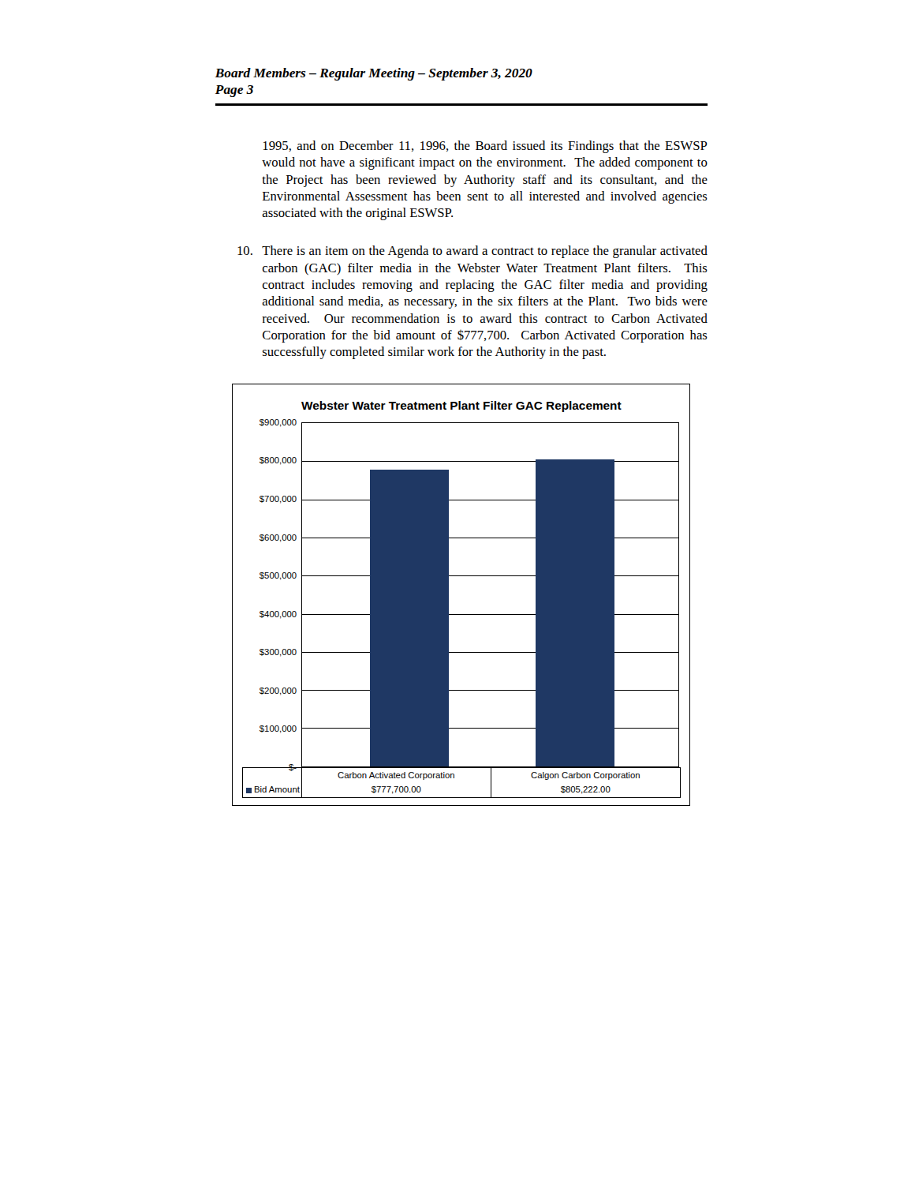Board Members – Regular Meeting – September 3, 2020
Page 3
1995, and on December 11, 1996, the Board issued its Findings that the ESWSP would not have a significant impact on the environment. The added component to the Project has been reviewed by Authority staff and its consultant, and the Environmental Assessment has been sent to all interested and involved agencies associated with the original ESWSP.
10.
There is an item on the Agenda to award a contract to replace the granular activated carbon (GAC) filter media in the Webster Water Treatment Plant filters. This contract includes removing and replacing the GAC filter media and providing additional sand media, as necessary, in the six filters at the Plant. Two bids were received. Our recommendation is to award this contract to Carbon Activated Corporation for the bid amount of $777,700. Carbon Activated Corporation has successfully completed similar work for the Authority in the past.
Webster Water Treatment Plant Filter GAC Replacement
$900,000
$800,000
$700,000
$600,000
$500,000
$400,000
$300,000
$200,000
$100,000
$-
Carbon Activated Corporation
Calgon Carbon Corporation
Bid Amount
$777,700.00
$805,222.00